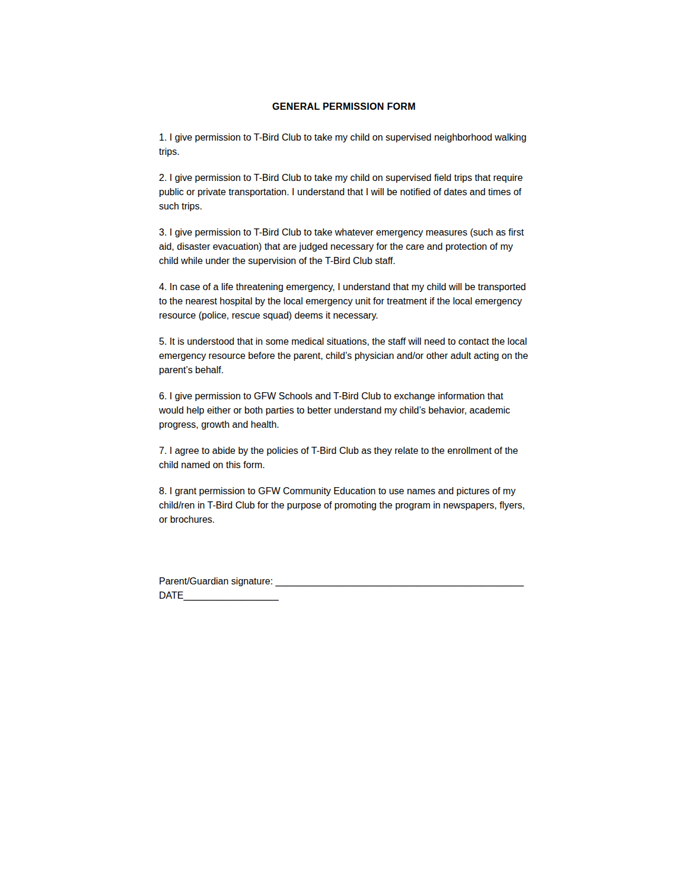GENERAL PERMISSION FORM
1. I give permission to T-Bird Club to take my child on supervised neighborhood walking trips.
2. I give permission to T-Bird Club to take my child on supervised field trips that require public or private transportation. I understand that I will be notified of dates and times of such trips.
3. I give permission to T-Bird Club to take whatever emergency measures (such as first aid, disaster evacuation) that are judged necessary for the care and protection of my child while under the supervision of the T-Bird Club staff.
4. In case of a life threatening emergency, I understand that my child will be transported to the nearest hospital by the local emergency unit for treatment if the local emergency resource (police, rescue squad) deems it necessary.
5. It is understood that in some medical situations, the staff will need to contact the local emergency resource before the parent, child’s physician and/or other adult acting on the parent’s behalf.
6. I give permission to GFW Schools and T-Bird Club to exchange information that would help either or both parties to better understand my child’s behavior, academic progress, growth and health.
7. I agree to abide by the policies of T-Bird Club as they relate to the enrollment of the child named on this form.
8. I grant permission to GFW Community Education to use names and pictures of my child/ren in T-Bird Club for the purpose of promoting the program in newspapers, flyers, or brochures.
Parent/Guardian signature: _______________________________________________
DATE__________________